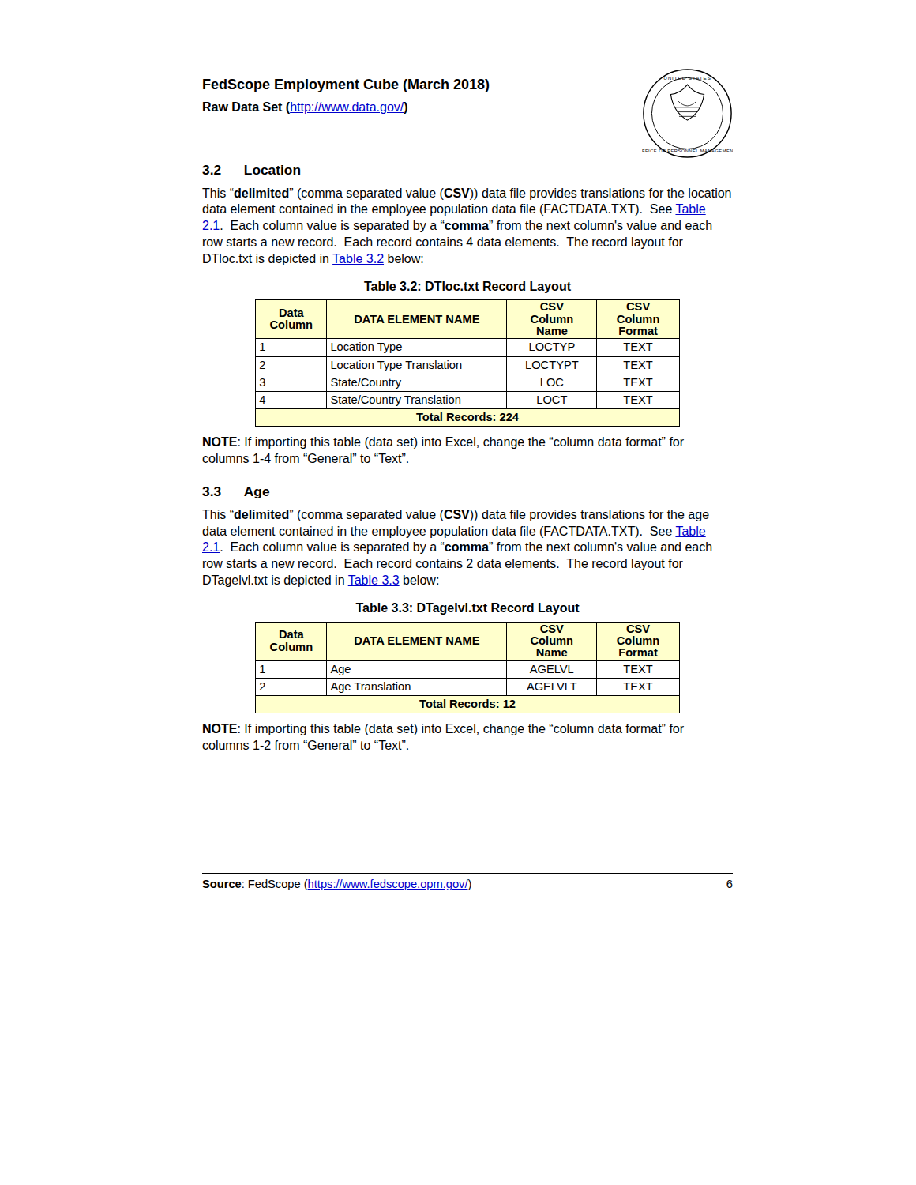UNITED STATES OFFICE OF PERSONNEL MANAGEMENT
FedScope Employment Cube (March 2018)
Raw Data Set (http://www.data.gov/)
3.2 Location
This “delimited” (comma separated value (CSV)) data file provides translations for the location data element contained in the employee population data file (FACTDATA.TXT). See Table 2.1. Each column value is separated by a “comma” from the next column's value and each row starts a new record. Each record contains 4 data elements. The record layout for DTloc.txt is depicted in Table 3.2 below:
Table 3.2: DTloc.txt Record Layout
| Data Column | DATA ELEMENT NAME | CSV Column Name | CSV Column Format |
| --- | --- | --- | --- |
| 1 | Location Type | LOCTYP | TEXT |
| 2 | Location Type Translation | LOCTYPT | TEXT |
| 3 | State/Country | LOC | TEXT |
| 4 | State/Country Translation | LOCT | TEXT |
| Total Records: 224 |
NOTE: If importing this table (data set) into Excel, change the “column data format” for columns 1-4 from “General” to “Text”.
3.3 Age
This “delimited” (comma separated value (CSV)) data file provides translations for the age data element contained in the employee population data file (FACTDATA.TXT). See Table 2.1. Each column value is separated by a “comma” from the next column's value and each row starts a new record. Each record contains 2 data elements. The record layout for DTagelvl.txt is depicted in Table 3.3 below:
Table 3.3: DTagelvl.txt Record Layout
| Data Column | DATA ELEMENT NAME | CSV Column Name | CSV Column Format |
| --- | --- | --- | --- |
| 1 | Age | AGELVL | TEXT |
| 2 | Age Translation | AGELVLT | TEXT |
| Total Records: 12 |
NOTE: If importing this table (data set) into Excel, change the “column data format” for columns 1-2 from “General” to “Text”.
Source: FedScope (https://www.fedscope.opm.gov/) 6